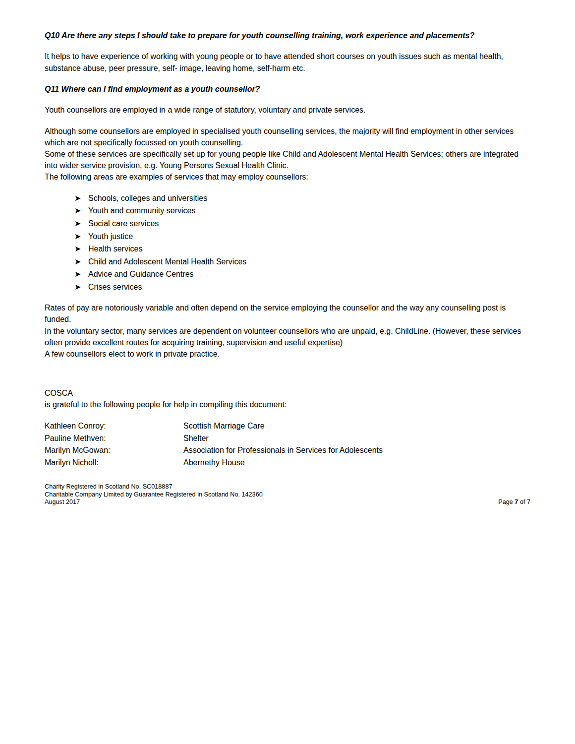Q10 Are there any steps I should take to prepare for youth counselling training, work experience and placements?
It helps to have experience of working with young people or to have attended short courses on youth issues such as mental health, substance abuse, peer pressure, self- image, leaving home, self-harm etc.
Q11 Where can I find employment as a youth counsellor?
Youth counsellors are employed in a wide range of statutory, voluntary and private services.
Although some counsellors are employed in specialised youth counselling services, the majority will find employment in other services which are not specifically focussed on youth counselling.
Some of these services are specifically set up for young people like Child and Adolescent Mental Health Services; others are integrated into wider service provision, e.g. Young Persons Sexual Health Clinic.
The following areas are examples of services that may employ counsellors:
Schools, colleges and universities
Youth and community services
Social care services
Youth justice
Health services
Child and Adolescent Mental Health Services
Advice and Guidance Centres
Crises services
Rates of pay are notoriously variable and often depend on the service employing the counsellor and the way any counselling post is funded.
In the voluntary sector, many services are dependent on volunteer counsellors who are unpaid, e.g. ChildLine. (However, these services often provide excellent routes for acquiring training, supervision and useful expertise)
A few counsellors elect to work in private practice.
COSCA
is grateful to the following people for help in compiling this document:
| Kathleen Conroy: | Scottish Marriage Care |
| Pauline Methven: | Shelter |
| Marilyn McGowan: | Association for Professionals in Services for Adolescents |
| Marilyn Nicholl: | Abernethy House |
Charity Registered in Scotland No. SC018887
Charitable Company Limited by Guarantee Registered in Scotland No. 142360
August 2017 Page 7 of 7